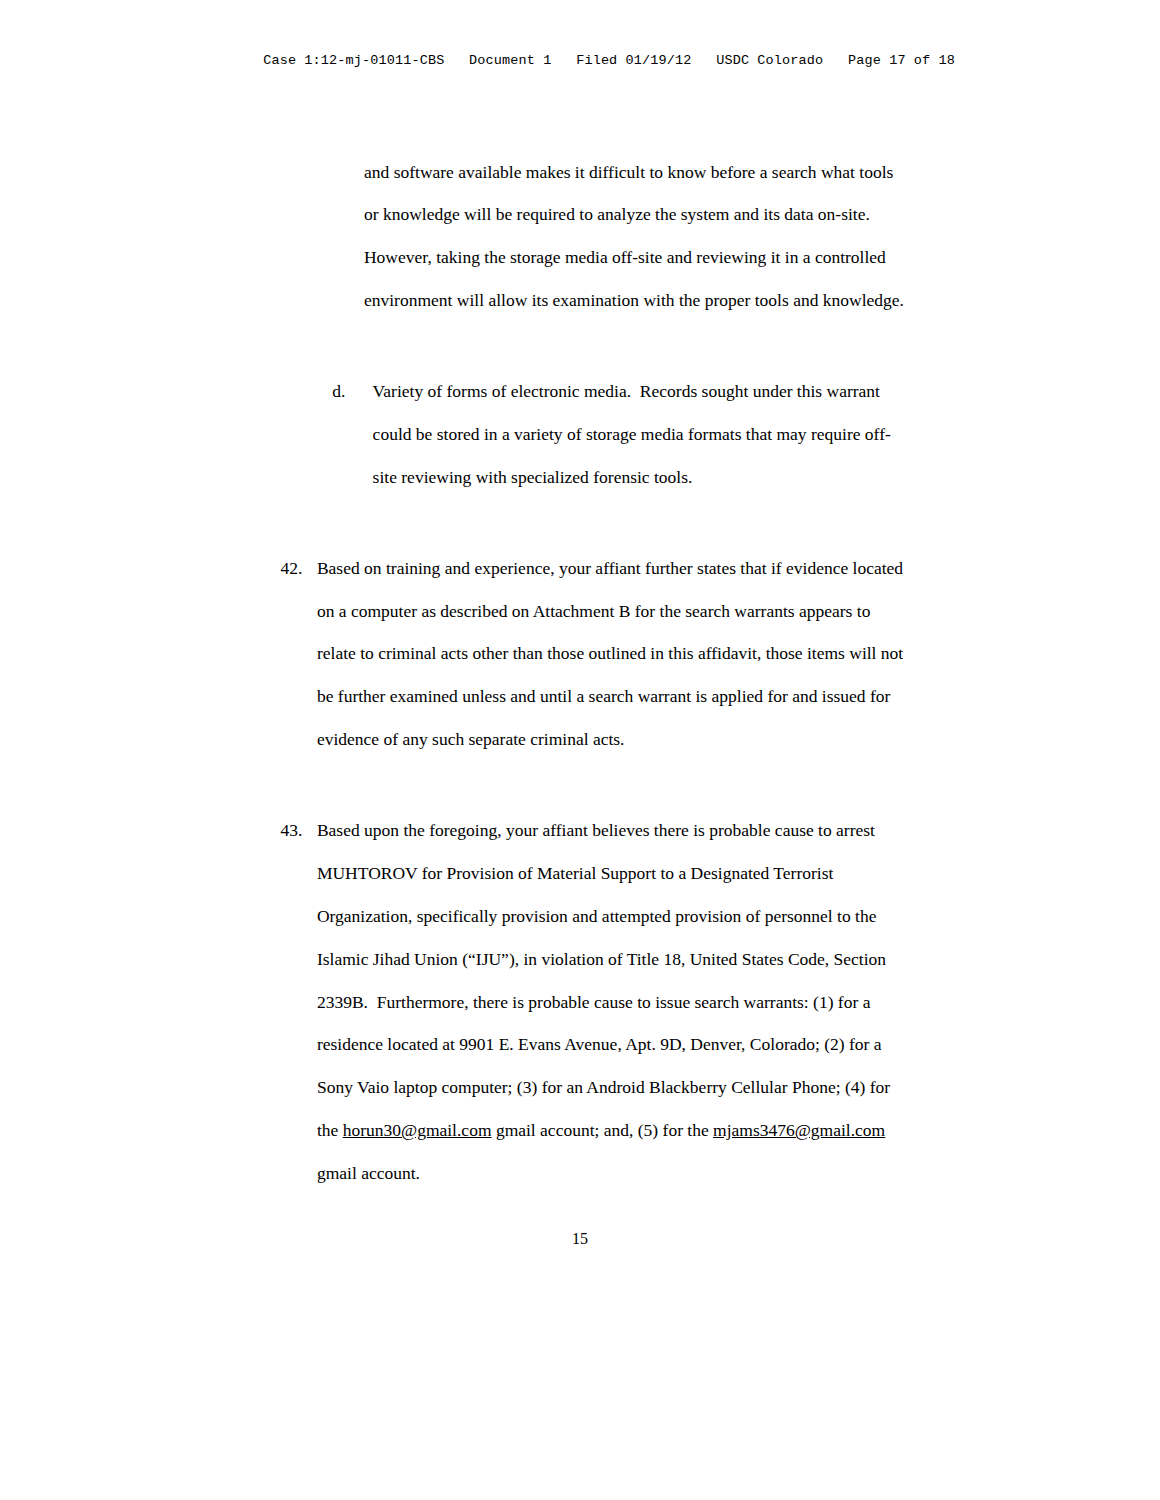Case 1:12-mj-01011-CBS Document 1 Filed 01/19/12 USDC Colorado Page 17 of 18
and software available makes it difficult to know before a search what tools or knowledge will be required to analyze the system and its data on-site. However, taking the storage media off-site and reviewing it in a controlled environment will allow its examination with the proper tools and knowledge.
d.
Variety of forms of electronic media. Records sought under this warrant could be stored in a variety of storage media formats that may require off-site reviewing with specialized forensic tools.
42.
Based on training and experience, your affiant further states that if evidence located on a computer as described on Attachment B for the search warrants appears to relate to criminal acts other than those outlined in this affidavit, those items will not be further examined unless and until a search warrant is applied for and issued for evidence of any such separate criminal acts.
43.
Based upon the foregoing, your affiant believes there is probable cause to arrest MUHTOROV for Provision of Material Support to a Designated Terrorist Organization, specifically provision and attempted provision of personnel to the Islamic Jihad Union (“IJU”), in violation of Title 18, United States Code, Section 2339B. Furthermore, there is probable cause to issue search warrants: (1) for a residence located at 9901 E. Evans Avenue, Apt. 9D, Denver, Colorado; (2) for a Sony Vaio laptop computer; (3) for an Android Blackberry Cellular Phone; (4) for the horun30@gmail.com gmail account; and, (5) for the mjams3476@gmail.com gmail account.
15